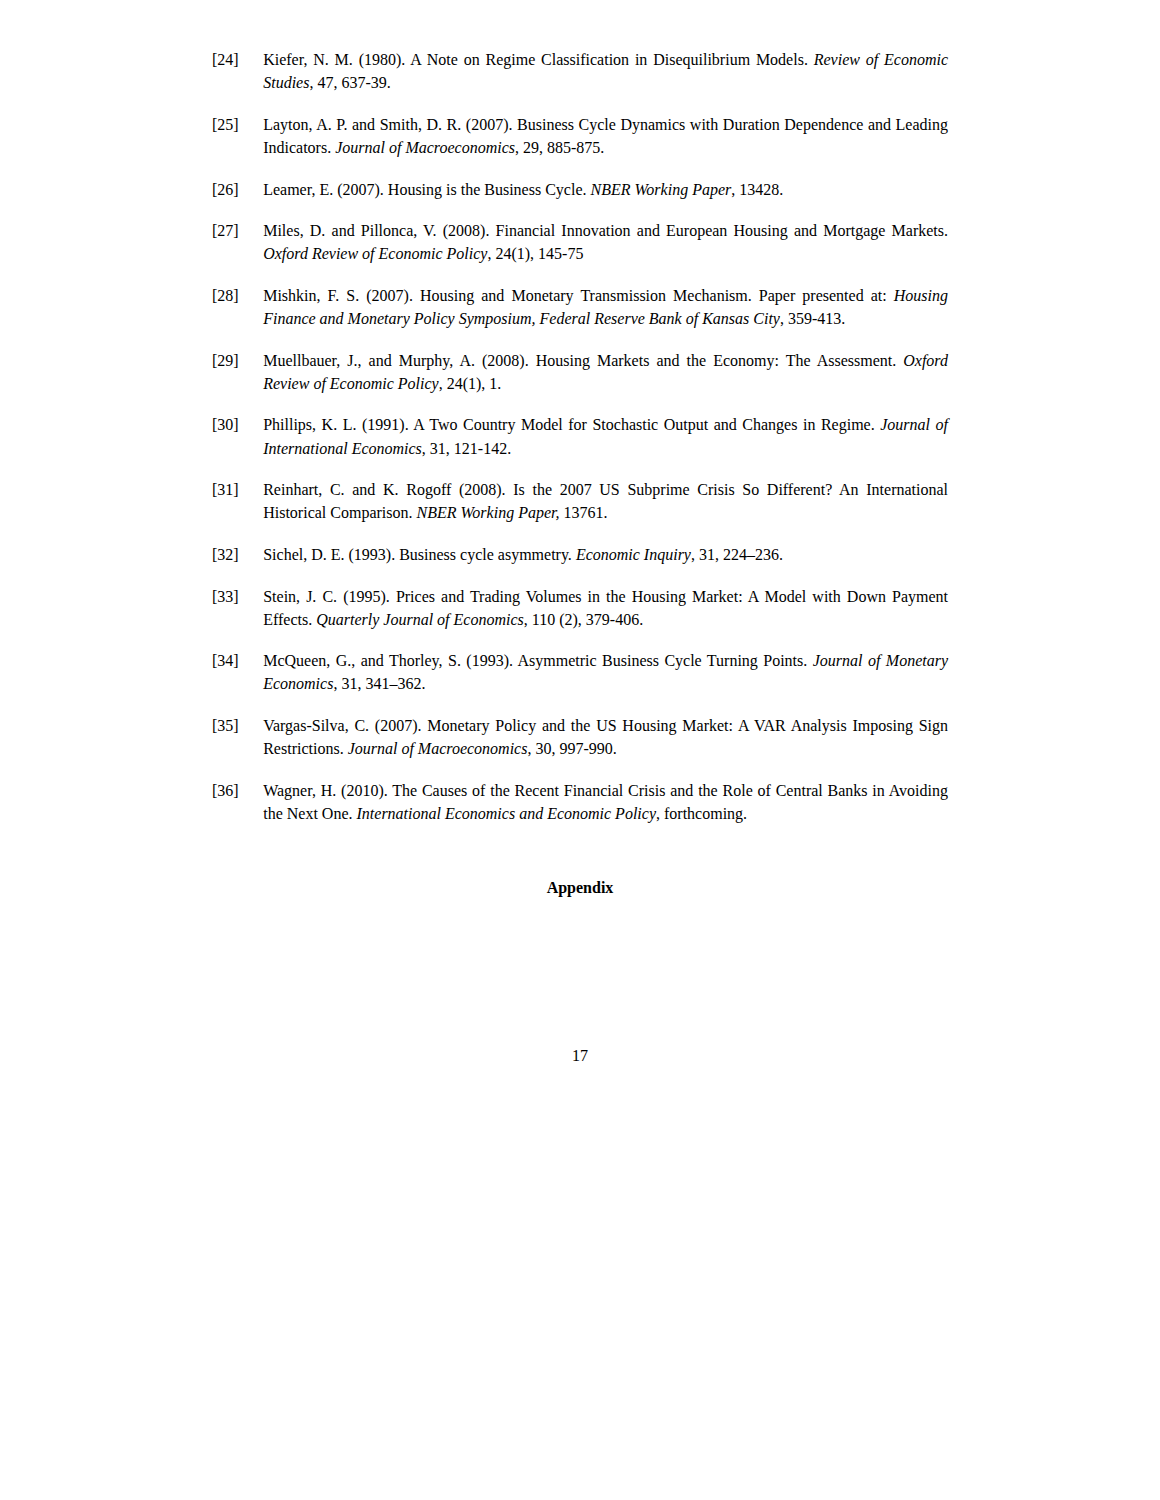Kiefer, N. M. (1980). A Note on Regime Classification in Disequilibrium Models. Review of Economic Studies, 47, 637-39.
Layton, A. P. and Smith, D. R. (2007). Business Cycle Dynamics with Duration Dependence and Leading Indicators. Journal of Macroeconomics, 29, 885-875.
Leamer, E. (2007). Housing is the Business Cycle. NBER Working Paper, 13428.
Miles, D. and Pillonca, V. (2008). Financial Innovation and European Housing and Mortgage Markets. Oxford Review of Economic Policy, 24(1), 145-75
Mishkin, F. S. (2007). Housing and Monetary Transmission Mechanism. Paper presented at: Housing Finance and Monetary Policy Symposium, Federal Reserve Bank of Kansas City, 359-413.
Muellbauer, J., and Murphy, A. (2008). Housing Markets and the Economy: The Assessment. Oxford Review of Economic Policy, 24(1), 1.
Phillips, K. L. (1991). A Two Country Model for Stochastic Output and Changes in Regime. Journal of International Economics, 31, 121-142.
Reinhart, C. and K. Rogoff (2008). Is the 2007 US Subprime Crisis So Different? An International Historical Comparison. NBER Working Paper, 13761.
Sichel, D. E. (1993). Business cycle asymmetry. Economic Inquiry, 31, 224–236.
Stein, J. C. (1995). Prices and Trading Volumes in the Housing Market: A Model with Down Payment Effects. Quarterly Journal of Economics, 110 (2), 379-406.
McQueen, G., and Thorley, S. (1993). Asymmetric Business Cycle Turning Points. Journal of Monetary Economics, 31, 341–362.
Vargas-Silva, C. (2007). Monetary Policy and the US Housing Market: A VAR Analysis Imposing Sign Restrictions. Journal of Macroeconomics, 30, 997-990.
Wagner, H. (2010). The Causes of the Recent Financial Crisis and the Role of Central Banks in Avoiding the Next One. International Economics and Economic Policy, forthcoming.
Appendix
17